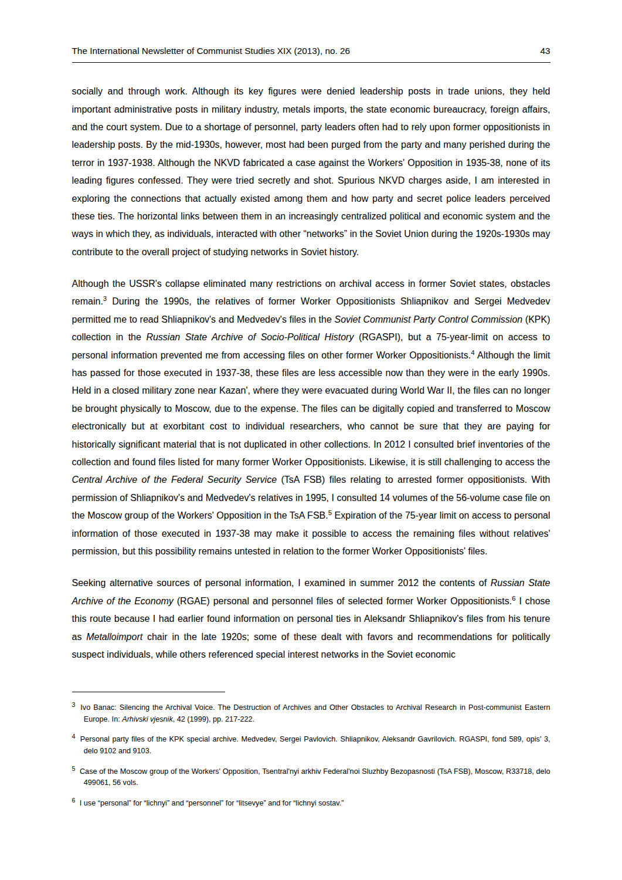The International Newsletter of Communist Studies XIX (2013), no. 26 43
socially and through work. Although its key figures were denied leadership posts in trade unions, they held important administrative posts in military industry, metals imports, the state economic bureaucracy, foreign affairs, and the court system. Due to a shortage of personnel, party leaders often had to rely upon former oppositionists in leadership posts. By the mid-1930s, however, most had been purged from the party and many perished during the terror in 1937-1938. Although the NKVD fabricated a case against the Workers' Opposition in 1935-38, none of its leading figures confessed. They were tried secretly and shot. Spurious NKVD charges aside, I am interested in exploring the connections that actually existed among them and how party and secret police leaders perceived these ties. The horizontal links between them in an increasingly centralized political and economic system and the ways in which they, as individuals, interacted with other “networks” in the Soviet Union during the 1920s-1930s may contribute to the overall project of studying networks in Soviet history.
Although the USSR's collapse eliminated many restrictions on archival access in former Soviet states, obstacles remain.3 During the 1990s, the relatives of former Worker Oppositionists Shliapnikov and Sergei Medvedev permitted me to read Shliapnikov's and Medvedev's files in the Soviet Communist Party Control Commission (KPK) collection in the Russian State Archive of Socio-Political History (RGASPI), but a 75-year-limit on access to personal information prevented me from accessing files on other former Worker Oppositionists.4 Although the limit has passed for those executed in 1937-38, these files are less accessible now than they were in the early 1990s. Held in a closed military zone near Kazan', where they were evacuated during World War II, the files can no longer be brought physically to Moscow, due to the expense. The files can be digitally copied and transferred to Moscow electronically but at exorbitant cost to individual researchers, who cannot be sure that they are paying for historically significant material that is not duplicated in other collections. In 2012 I consulted brief inventories of the collection and found files listed for many former Worker Oppositionists. Likewise, it is still challenging to access the Central Archive of the Federal Security Service (TsA FSB) files relating to arrested former oppositionists. With permission of Shliapnikov's and Medvedev's relatives in 1995, I consulted 14 volumes of the 56-volume case file on the Moscow group of the Workers' Opposition in the TsA FSB.5 Expiration of the 75-year limit on access to personal information of those executed in 1937-38 may make it possible to access the remaining files without relatives' permission, but this possibility remains untested in relation to the former Worker Oppositionists' files.
Seeking alternative sources of personal information, I examined in summer 2012 the contents of Russian State Archive of the Economy (RGAE) personal and personnel files of selected former Worker Oppositionists.6 I chose this route because I had earlier found information on personal ties in Aleksandr Shliapnikov's files from his tenure as Metalloimport chair in the late 1920s; some of these dealt with favors and recommendations for politically suspect individuals, while others referenced special interest networks in the Soviet economic
3 Ivo Banac: Silencing the Archival Voice. The Destruction of Archives and Other Obstacles to Archival Research in Post-communist Eastern Europe. In: Arhivski vjesnik, 42 (1999), pp. 217-222.
4 Personal party files of the KPK special archive. Medvedev, Sergei Pavlovich. Shliapnikov, Aleksandr Gavrilovich. RGASPI, fond 589, opis' 3, delo 9102 and 9103.
5 Case of the Moscow group of the Workers' Opposition, Tsentral'nyi arkhiv Federal'noi Sluzhby Bezopasnosti (TsA FSB), Moscow, R33718, delo 499061, 56 vols.
6 I use “personal” for “lichnyi” and “personnel” for “litsevye” and for “lichnyi sostav.”